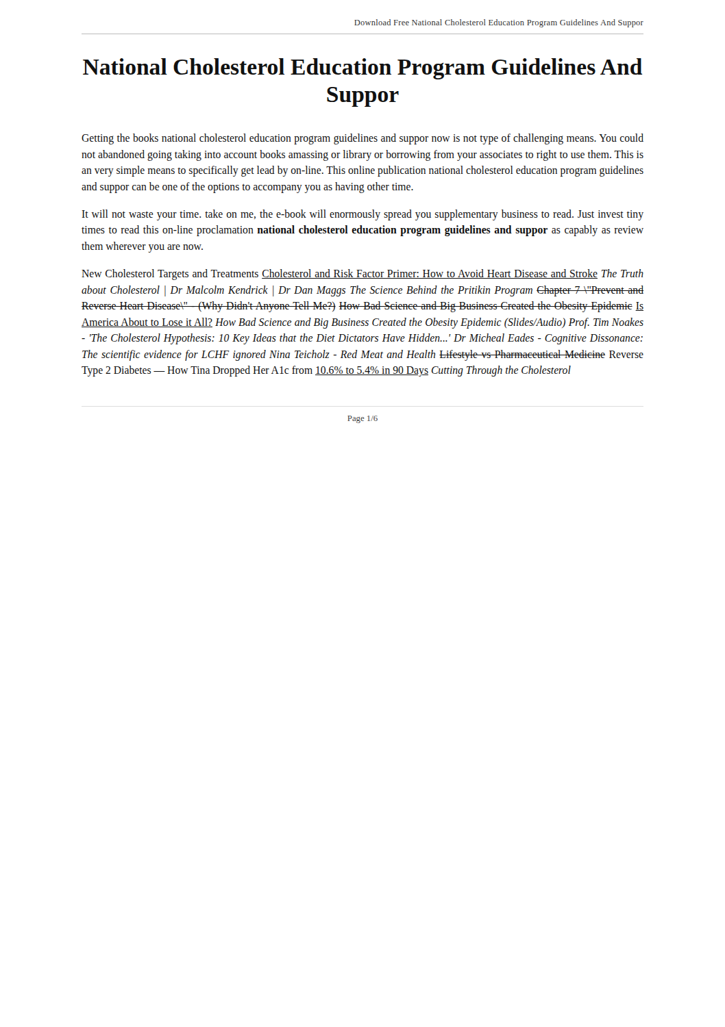Download Free National Cholesterol Education Program Guidelines And Suppor
National Cholesterol Education Program Guidelines And Suppor
Getting the books national cholesterol education program guidelines and suppor now is not type of challenging means. You could not abandoned going taking into account books amassing or library or borrowing from your associates to right to use them. This is an very simple means to specifically get lead by on-line. This online publication national cholesterol education program guidelines and suppor can be one of the options to accompany you as having other time.
It will not waste your time. take on me, the e-book will enormously spread you supplementary business to read. Just invest tiny times to read this on-line proclamation national cholesterol education program guidelines and suppor as capably as review them wherever you are now.
New Cholesterol Targets and Treatments Cholesterol and Risk Factor Primer: How to Avoid Heart Disease and Stroke The Truth about Cholesterol | Dr Malcolm Kendrick | Dr Dan Maggs The Science Behind the Pritikin Program Chapter 7 \"Prevent and Reverse Heart Disease\" - (Why Didn't Anyone Tell Me?) How Bad Science and Big Business Created the Obesity Epidemic Is America About to Lose it All? How Bad Science and Big Business Created the Obesity Epidemic (Slides/Audio) Prof. Tim Noakes - 'The Cholesterol Hypothesis: 10 Key Ideas that the Diet Dictators Have Hidden...' Dr Micheal Eades - Cognitive Dissonance: The scientific evidence for LCHF ignored Nina Teicholz - Red Meat and Health Lifestyle vs Pharmaceutical Medicine Reverse Type 2 Diabetes — How Tina Dropped Her A1c from 10.6% to 5.4% in 90 Days Cutting Through the Cholesterol
Page 1/6